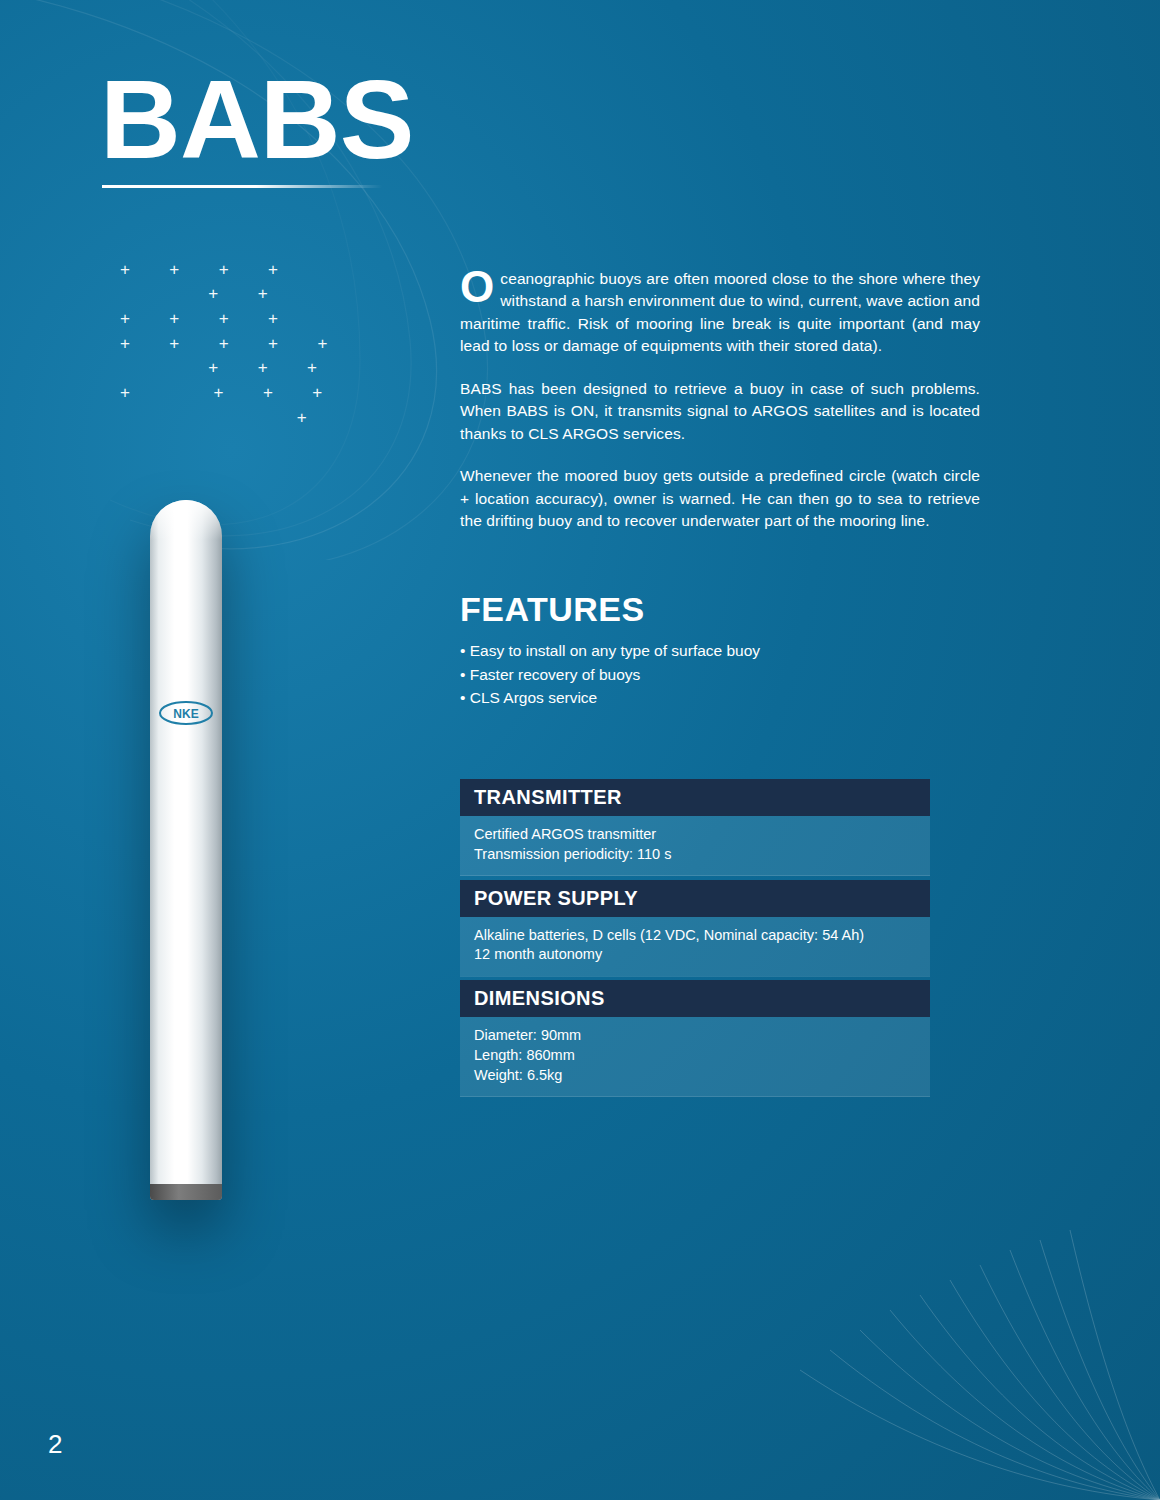BABS
+ + + + + + + + + + + + + + + + + + + + + + +
NKE
Oceanographic buoys are often moored close to the shore where they withstand a harsh environment due to wind, current, wave action and maritime traffic. Risk of mooring line break is quite important (and may lead to loss or damage of equipments with their stored data).
BABS has been designed to retrieve a buoy in case of such problems. When BABS is ON, it transmits signal to ARGOS satellites and is located thanks to CLS ARGOS services.
Whenever the moored buoy gets outside a predefined circle (watch circle + location accuracy), owner is warned. He can then go to sea to retrieve the drifting buoy and to recover underwater part of the mooring line.
FEATURES
Easy to install on any type of surface buoy
Faster recovery of buoys
CLS Argos service
| TRANSMITTER |
| --- |
| Certified ARGOS transmitter Transmission periodicity: 110 s |
| POWER SUPPLY |
| Alkaline batteries, D cells (12 VDC, Nominal capacity: 54 Ah) 12 month autonomy |
| DIMENSIONS |
| Diameter: 90mm Length: 860mm Weight: 6.5kg |
2